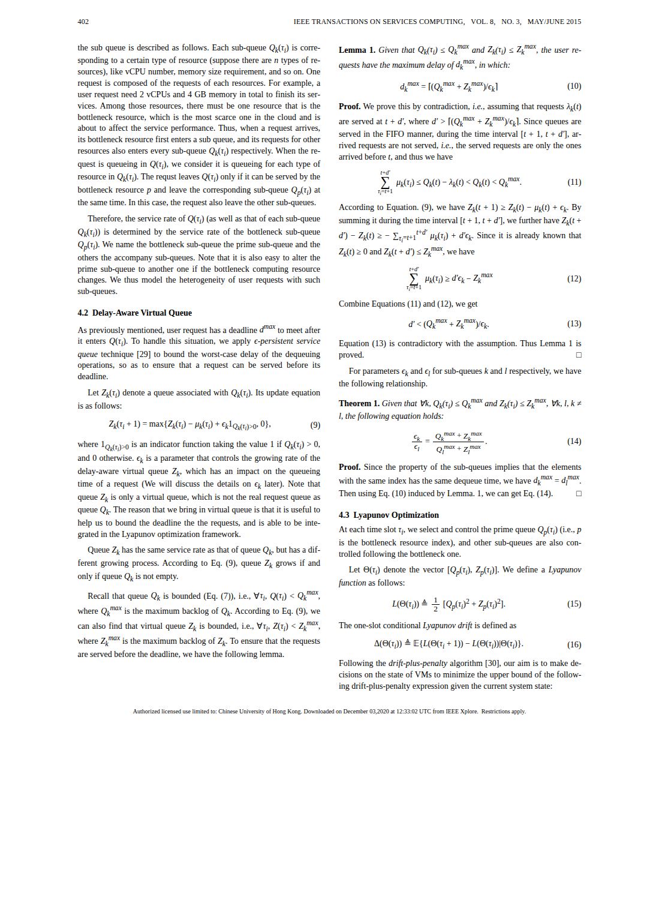402 IEEE Transactions on Services Computing, Vol. 8, No. 3, May/June 2015
the sub queue is described as follows. Each sub-queue Qk(τi) is corresponding to a certain type of resource (suppose there are n types of resources), like vCPU number, memory size requirement, and so on. One request is composed of the requests of each resources. For example, a user request need 2 vCPUs and 4 GB memory in total to finish its services. Among those resources, there must be one resource that is the bottleneck resource, which is the most scarce one in the cloud and is about to affect the service performance. Thus, when a request arrives, its bottleneck resource first enters a sub queue, and its requests for other resources also enters every sub-queue Qk(τi) respectively. When the request is queueing in Q(τi), we consider it is queueing for each type of resource in Qk(τi). The requst leaves Q(τi) only if it can be served by the bottleneck resource p and leave the corresponding sub-queue Qp(τi) at the same time. In this case, the request also leave the other sub-queues.
Therefore, the service rate of Q(τi) (as well as that of each sub-queue Qk(τi)) is determined by the service rate of the bottleneck sub-queue Qp(τi). We name the bottleneck sub-queue the prime sub-queue and the others the accompany sub-queues. Note that it is also easy to alter the prime sub-queue to another one if the bottleneck computing resource changes. We thus model the heterogeneity of user requests with such sub-queues.
4.2 Delay-Aware Virtual Queue
As previously mentioned, user request has a deadline dmax to meet after it enters Q(τi). To handle this situation, we apply ϵ-persistent service queue technique [29] to bound the worst-case delay of the dequeuing operations, so as to ensure that a request can be served before its deadline.
Let Zk(τi) denote a queue associated with Qk(τi). Its update equation is as follows:
Zk(τi + 1) = max{Zk(τi) − μk(τi) + ϵk1Qk(τi)>0, 0}, (9)
where 1Qk(τi)>0 is an indicator function taking the value 1 if Qk(τi) > 0, and 0 otherwise. ϵk is a parameter that controls the growing rate of the delay-aware virtual queue Zk, which has an impact on the queueing time of a request (We will discuss the details on ϵk later). Note that queue Zk is only a virtual queue, which is not the real request queue as queue Qk. The reason that we bring in virtual queue is that it is useful to help us to bound the deadline the the requests, and is able to be integrated in the Lyapunov optimization framework.
Queue Zk has the same service rate as that of queue Qk, but has a different growing process. According to Eq. (9), queue Zk grows if and only if queue Qk is not empty.
Recall that queue Qk is bounded (Eq. (7)), i.e., ∀τi, Q(τi) < Qkmax, where Qkmax is the maximum backlog of Qk. According to Eq. (9), we can also find that virtual queue Zk is bounded, i.e., ∀τi, Z(τi) < Zkmax, where Zkmax is the maximum backlog of Zk. To ensure that the requests are served before the deadline, we have the following lemma.
Lemma 1. Given that Qk(τi) ≤ Qkmax and Zk(τi) ≤ Zkmax, the user requests have the maximum delay of dkmax, in which:
dkmax = ⌈(Qkmax + Zkmax)/ϵk⌉ (10)
Proof. We prove this by contradiction, i.e., assuming that requests λk(t) are served at t + d′, where d′ > ⌈(Qkmax + Zkmax)/ϵk⌉. Since queues are served in the FIFO manner, during the time interval [t + 1, t + d′], arrived requests are not served, i.e., the served requests are only the ones arrived before t, and thus we have
t+d′∑τi=t+1 μk(τi) ≤ Qk(t) − λk(t) < Qk(t) < Qkmax. (11)
According to Equation. (9), we have Zk(t + 1) ≥ Zk(t) − μk(t) + ϵk. By summing it during the time interval [t + 1, t + d′], we further have Zk(t + d′) − Zk(t) ≥ − ∑τi=t+1t+d′ μk(τi) + d′ϵk. Since it is already known that Zk(t) ≥ 0 and Zk(t + d′) ≤ Zkmax, we have
t+d′∑τi=t+1 μk(τi) ≥ d′ϵk − Zkmax (12)
Combine Equations (11) and (12), we get
d′ < (Qkmax + Zkmax)/ϵk. (13)
Equation (13) is contradictory with the assumption. Thus Lemma 1 is proved. □
For parameters ϵk and ϵl for sub-queues k and l respectively, we have the following relationship.
Theorem 1. Given that ∀k, Qk(τi) ≤ Qkmax and Zk(τi) ≤ Zkmax, ∀k, l, k ≠ l, the following equation holds:
ϵk ϵl = Qkmax + Zkmax Qlmax + Zlmax. (14)
Proof. Since the property of the sub-queues implies that the elements with the same index has the same dequeue time, we have dkmax = dlmax. Then using Eq. (10) induced by Lemma. 1, we can get Eq. (14). □
4.3 Lyapunov Optimization
At each time slot τi, we select and control the prime queue Qp(τi) (i.e., p is the bottleneck resource index), and other sub-queues are also controlled following the bottleneck one.
Let Θ(τi) denote the vector [Qp(τi), Zp(τi)]. We define a Lyapunov function as follows:
L(Θ(τi)) ≜ 12 [Qp(τi)2 + Zp(τi)2]. (15)
The one-slot conditional Lyapunov drift is defined as
Δ(Θ(τi)) ≜ 𝔼{L(Θ(τi + 1)) − L(Θ(τi))|Θ(τi)}. (16)
Following the drift-plus-penalty algorithm [30], our aim is to make decisions on the state of VMs to minimize the upper bound of the following drift-plus-penalty expression given the current system state:
Authorized licensed use limited to: Chinese University of Hong Kong. Downloaded on December 03,2020 at 12:33:02 UTC from IEEE Xplore. Restrictions apply.